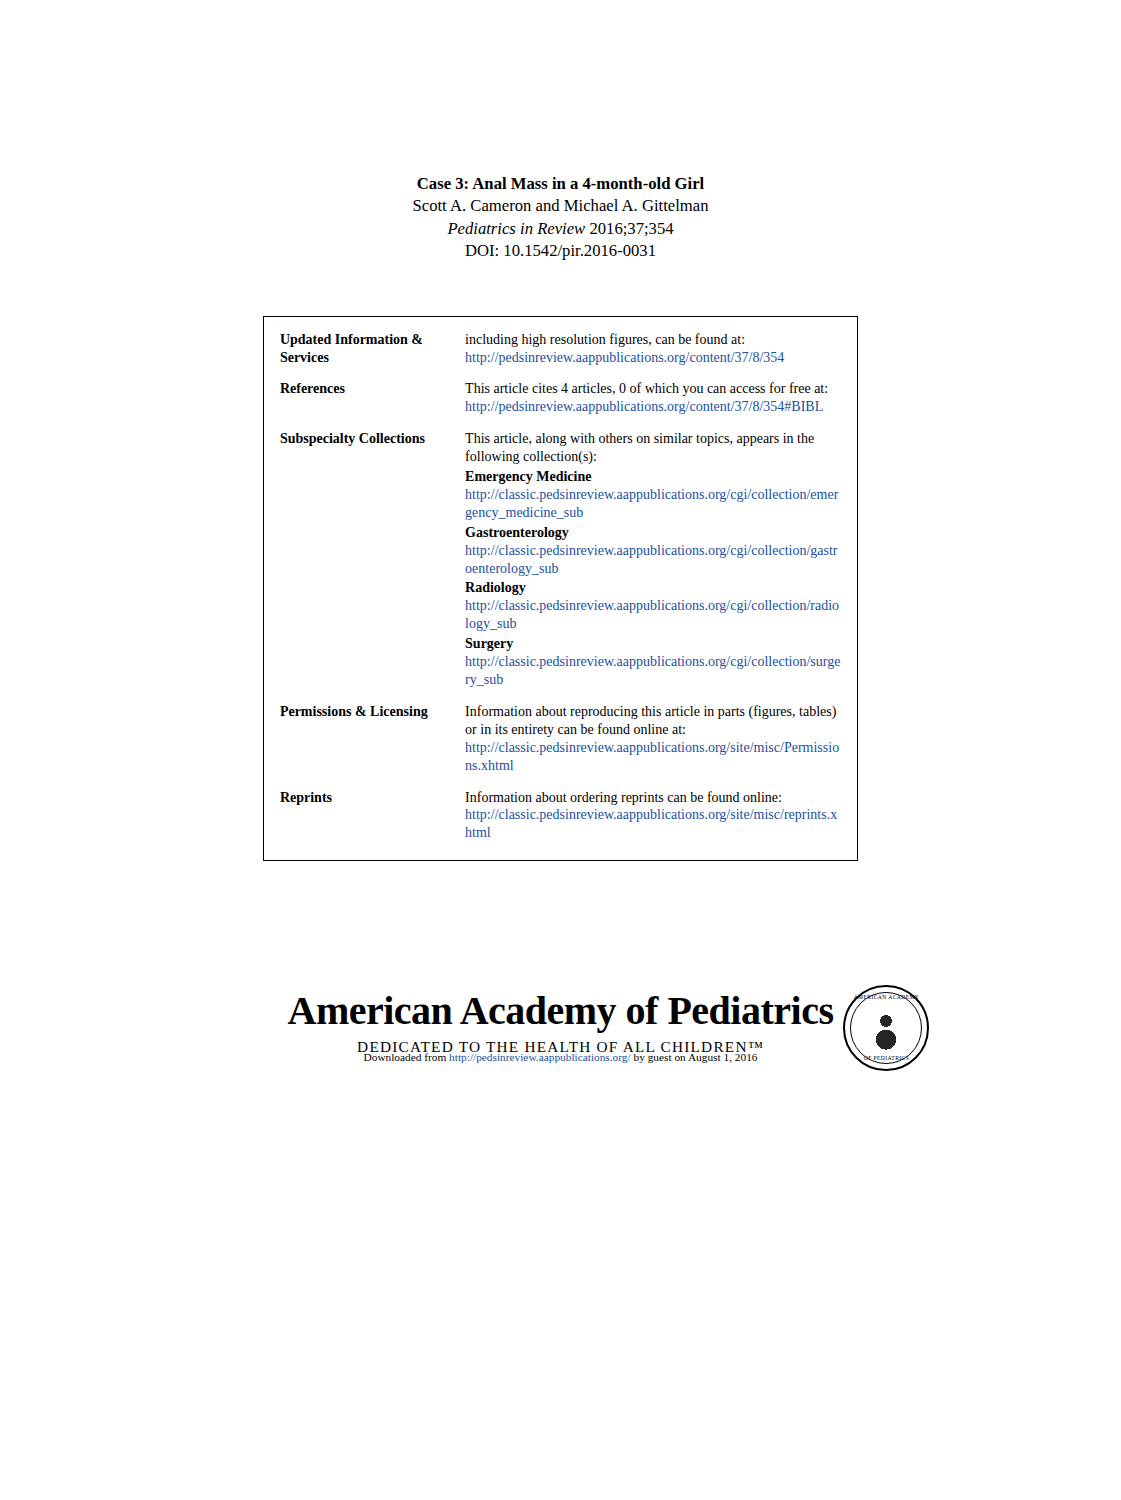Case 3: Anal Mass in a 4-month-old Girl
Scott A. Cameron and Michael A. Gittelman
Pediatrics in Review 2016;37;354
DOI: 10.1542/pir.2016-0031
| Updated Information & Services | including high resolution figures, can be found at: http://pedsinreview.aappublications.org/content/37/8/354 |
| References | This article cites 4 articles, 0 of which you can access for free at: http://pedsinreview.aappublications.org/content/37/8/354#BIBL |
| Subspecialty Collections | This article, along with others on similar topics, appears in the following collection(s): Emergency Medicine http://classic.pedsinreview.aappublications.org/cgi/collection/emergency_medicine_sub Gastroenterology http://classic.pedsinreview.aappublications.org/cgi/collection/gastroenterology_sub Radiology http://classic.pedsinreview.aappublications.org/cgi/collection/radiology_sub Surgery http://classic.pedsinreview.aappublications.org/cgi/collection/surgery_sub |
| Permissions & Licensing | Information about reproducing this article in parts (figures, tables) or in its entirety can be found online at: http://classic.pedsinreview.aappublications.org/site/misc/Permissions.xhtml |
| Reprints | Information about ordering reprints can be found online: http://classic.pedsinreview.aappublications.org/site/misc/reprints.xhtml |
American Academy of Pediatrics
DEDICATED TO THE HEALTH OF ALL CHILDREN™
AMERICAN ACADEMY
OF PEDIATRICS
Downloaded from http://pedsinreview.aappublications.org/ by guest on August 1, 2016